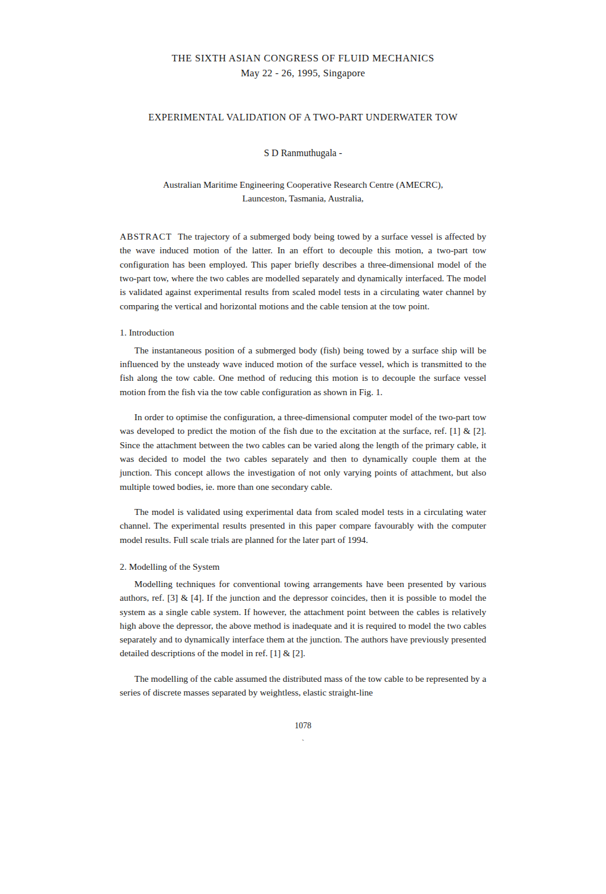THE SIXTH ASIAN CONGRESS OF FLUID MECHANICS
May 22 - 26, 1995, Singapore
EXPERIMENTAL VALIDATION OF A TWO-PART UNDERWATER TOW
S D Ranmuthugala -
Australian Maritime Engineering Cooperative Research Centre (AMECRC),
Launceston, Tasmania, Australia,
ABSTRACT The trajectory of a submerged body being towed by a surface vessel is affected by the wave induced motion of the latter. In an effort to decouple this motion, a two-part tow configuration has been employed. This paper briefly describes a three-dimensional model of the two-part tow, where the two cables are modelled separately and dynamically interfaced. The model is validated against experimental results from scaled model tests in a circulating water channel by comparing the vertical and horizontal motions and the cable tension at the tow point.
1. Introduction
The instantaneous position of a submerged body (fish) being towed by a surface ship will be influenced by the unsteady wave induced motion of the surface vessel, which is transmitted to the fish along the tow cable. One method of reducing this motion is to decouple the surface vessel motion from the fish via the tow cable configuration as shown in Fig. 1.
In order to optimise the configuration, a three-dimensional computer model of the two-part tow was developed to predict the motion of the fish due to the excitation at the surface, ref. [1] & [2]. Since the attachment between the two cables can be varied along the length of the primary cable, it was decided to model the two cables separately and then to dynamically couple them at the junction. This concept allows the investigation of not only varying points of attachment, but also multiple towed bodies, ie. more than one secondary cable.
The model is validated using experimental data from scaled model tests in a circulating water channel. The experimental results presented in this paper compare favourably with the computer model results. Full scale trials are planned for the later part of 1994.
2. Modelling of the System
Modelling techniques for conventional towing arrangements have been presented by various authors, ref. [3] & [4]. If the junction and the depressor coincides, then it is possible to model the system as a single cable system. If however, the attachment point between the cables is relatively high above the depressor, the above method is inadequate and it is required to model the two cables separately and to dynamically interface them at the junction. The authors have previously presented detailed descriptions of the model in ref. [1] & [2].
The modelling of the cable assumed the distributed mass of the tow cable to be represented by a series of discrete masses separated by weightless, elastic straight-line
1078
`